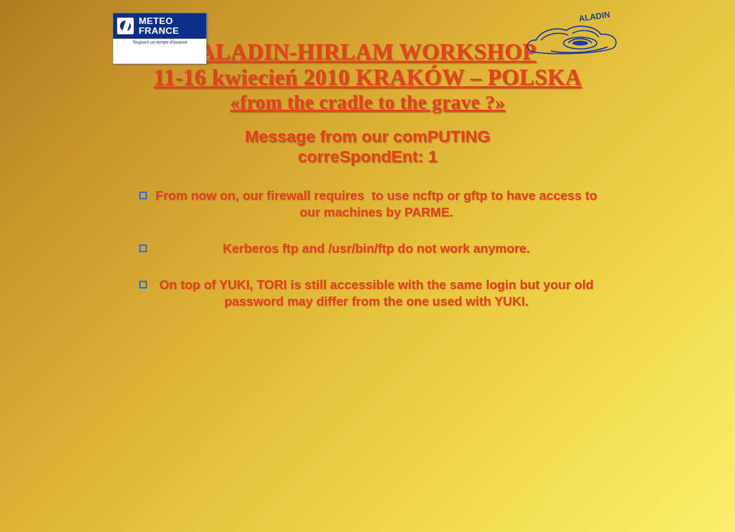Meteo
France
Toujours un temps d'avance
ALADIN
ALADIN-HIRLAM WORKSHOP 11-16 kwiecień 2010 KRAKÓW – POLSKA «from the cradle to the grave ?»
Message from our comPUTING
correSpondEnt: 1
From now on, our firewall requires to use ncftp or gftp to have access to our machines by PARME.
Kerberos ftp and /usr/bin/ftp do not work anymore.
On top of YUKI, TORI is still accessible with the same login but your old password may differ from the one used with YUKI.